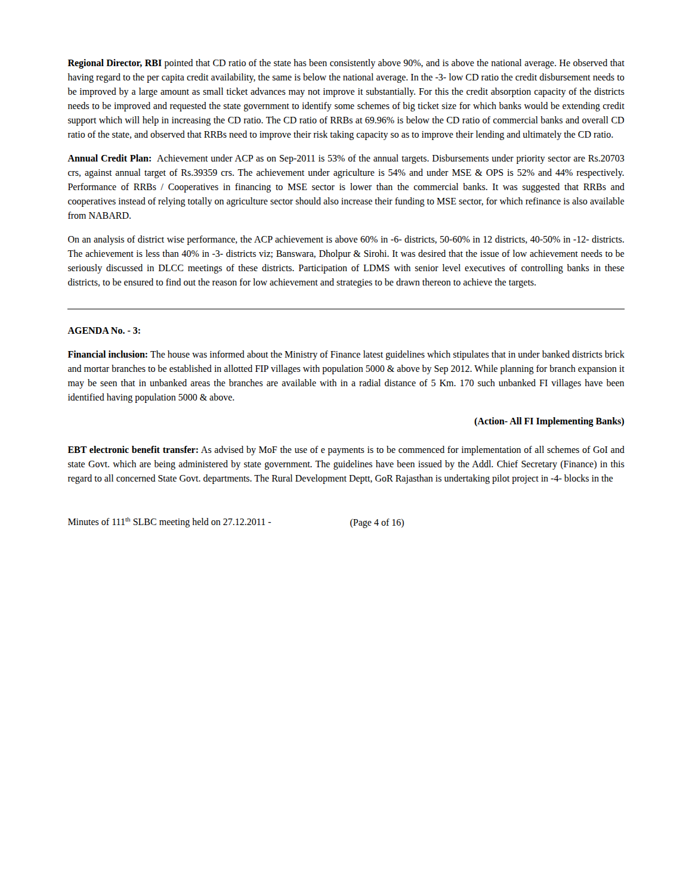Regional Director, RBI pointed that CD ratio of the state has been consistently above 90%, and is above the national average. He observed that having regard to the per capita credit availability, the same is below the national average. In the -3- low CD ratio the credit disbursement needs to be improved by a large amount as small ticket advances may not improve it substantially. For this the credit absorption capacity of the districts needs to be improved and requested the state government to identify some schemes of big ticket size for which banks would be extending credit support which will help in increasing the CD ratio. The CD ratio of RRBs at 69.96% is below the CD ratio of commercial banks and overall CD ratio of the state, and observed that RRBs need to improve their risk taking capacity so as to improve their lending and ultimately the CD ratio.
Annual Credit Plan: Achievement under ACP as on Sep-2011 is 53% of the annual targets. Disbursements under priority sector are Rs.20703 crs, against annual target of Rs.39359 crs. The achievement under agriculture is 54% and under MSE & OPS is 52% and 44% respectively. Performance of RRBs / Cooperatives in financing to MSE sector is lower than the commercial banks. It was suggested that RRBs and cooperatives instead of relying totally on agriculture sector should also increase their funding to MSE sector, for which refinance is also available from NABARD.
On an analysis of district wise performance, the ACP achievement is above 60% in -6- districts, 50-60% in 12 districts, 40-50% in -12- districts. The achievement is less than 40% in -3- districts viz; Banswara, Dholpur & Sirohi. It was desired that the issue of low achievement needs to be seriously discussed in DLCC meetings of these districts. Participation of LDMS with senior level executives of controlling banks in these districts, to be ensured to find out the reason for low achievement and strategies to be drawn thereon to achieve the targets.
AGENDA No. - 3:
Financial inclusion: The house was informed about the Ministry of Finance latest guidelines which stipulates that in under banked districts brick and mortar branches to be established in allotted FIP villages with population 5000 & above by Sep 2012. While planning for branch expansion it may be seen that in unbanked areas the branches are available with in a radial distance of 5 Km. 170 such unbanked FI villages have been identified having population 5000 & above.
(Action- All FI Implementing Banks)
EBT electronic benefit transfer: As advised by MoF the use of e payments is to be commenced for implementation of all schemes of GoI and state Govt. which are being administered by state government. The guidelines have been issued by the Addl. Chief Secretary (Finance) in this regard to all concerned State Govt. departments. The Rural Development Deptt, GoR Rajasthan is undertaking pilot project in -4- blocks in the
Minutes of 111th SLBC meeting held on 27.12.2011 - (Page 4 of 16)